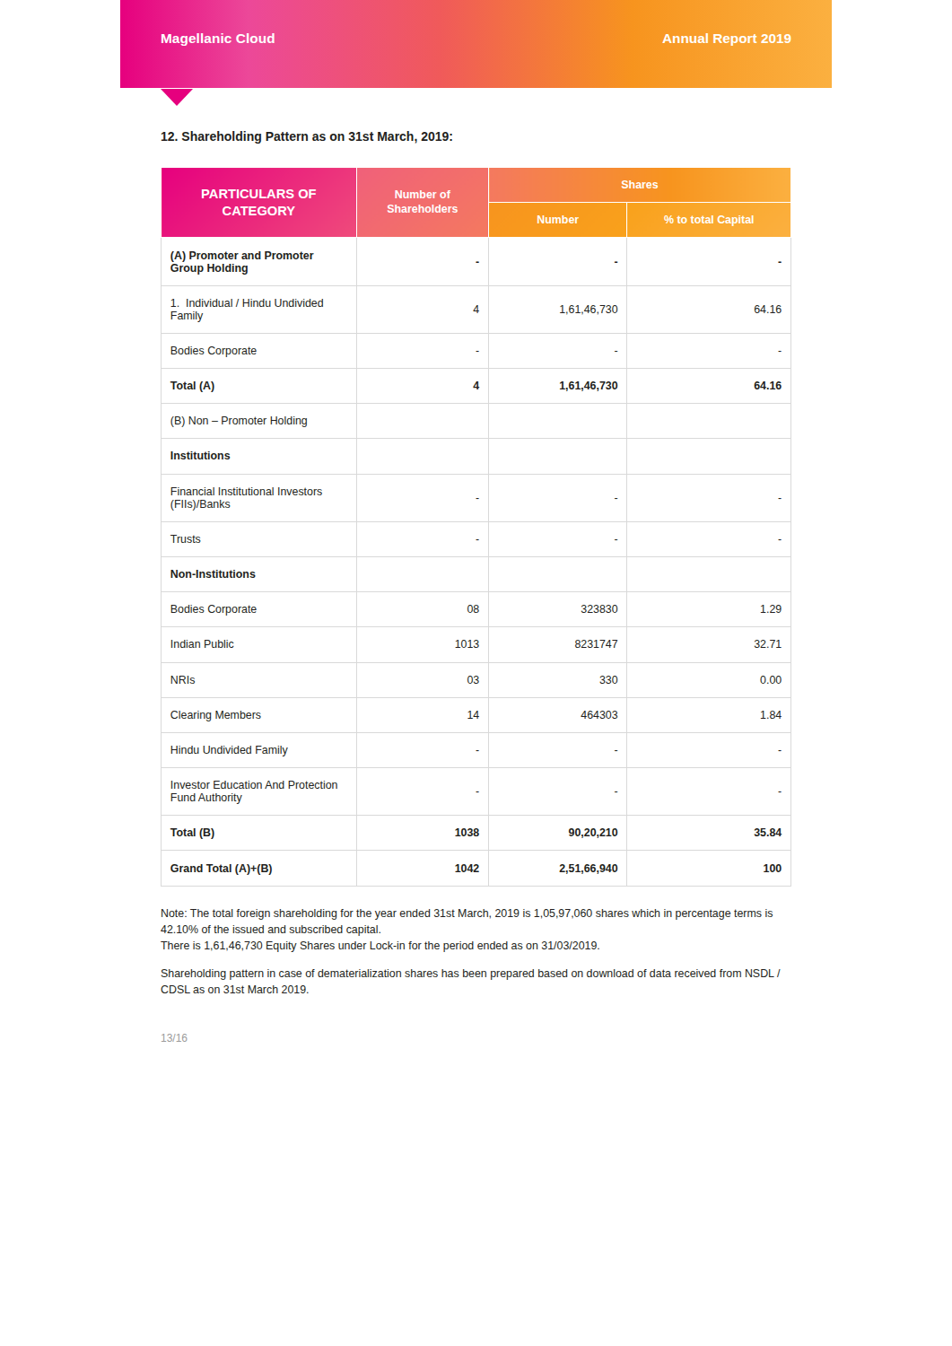Magellanic Cloud
Annual Report 2019
12. Shareholding Pattern as on 31st March, 2019:
| PARTICULARS OF CATEGORY | Number of Shareholders | Shares |
| --- | --- | --- |
| Number | % to total Capital |
| (A) Promoter and Promoter Group Holding | - | - | - |
| 1. Individual / Hindu Undivided Family | 4 | 1,61,46,730 | 64.16 |
| Bodies Corporate | - | - | - |
| Total (A) | 4 | 1,61,46,730 | 64.16 |
| (B) Non – Promoter Holding | | | |
| Institutions | | | |
| Financial Institutional Investors (FIIs)/Banks | - | - | - |
| Trusts | - | - | - |
| Non-Institutions | | | |
| Bodies Corporate | 08 | 323830 | 1.29 |
| Indian Public | 1013 | 8231747 | 32.71 |
| NRIs | 03 | 330 | 0.00 |
| Clearing Members | 14 | 464303 | 1.84 |
| Hindu Undivided Family | - | - | - |
| Investor Education And Protection Fund Authority | - | - | - |
| Total (B) | 1038 | 90,20,210 | 35.84 |
| Grand Total (A)+(B) | 1042 | 2,51,66,940 | 100 |
Note: The total foreign shareholding for the year ended 31st March, 2019 is 1,05,97,060 shares which in percentage terms is 42.10% of the issued and subscribed capital.
There is 1,61,46,730 Equity Shares under Lock-in for the period ended as on 31/03/2019.
Shareholding pattern in case of dematerialization shares has been prepared based on download of data received from NSDL / CDSL as on 31st March 2019.
13/16